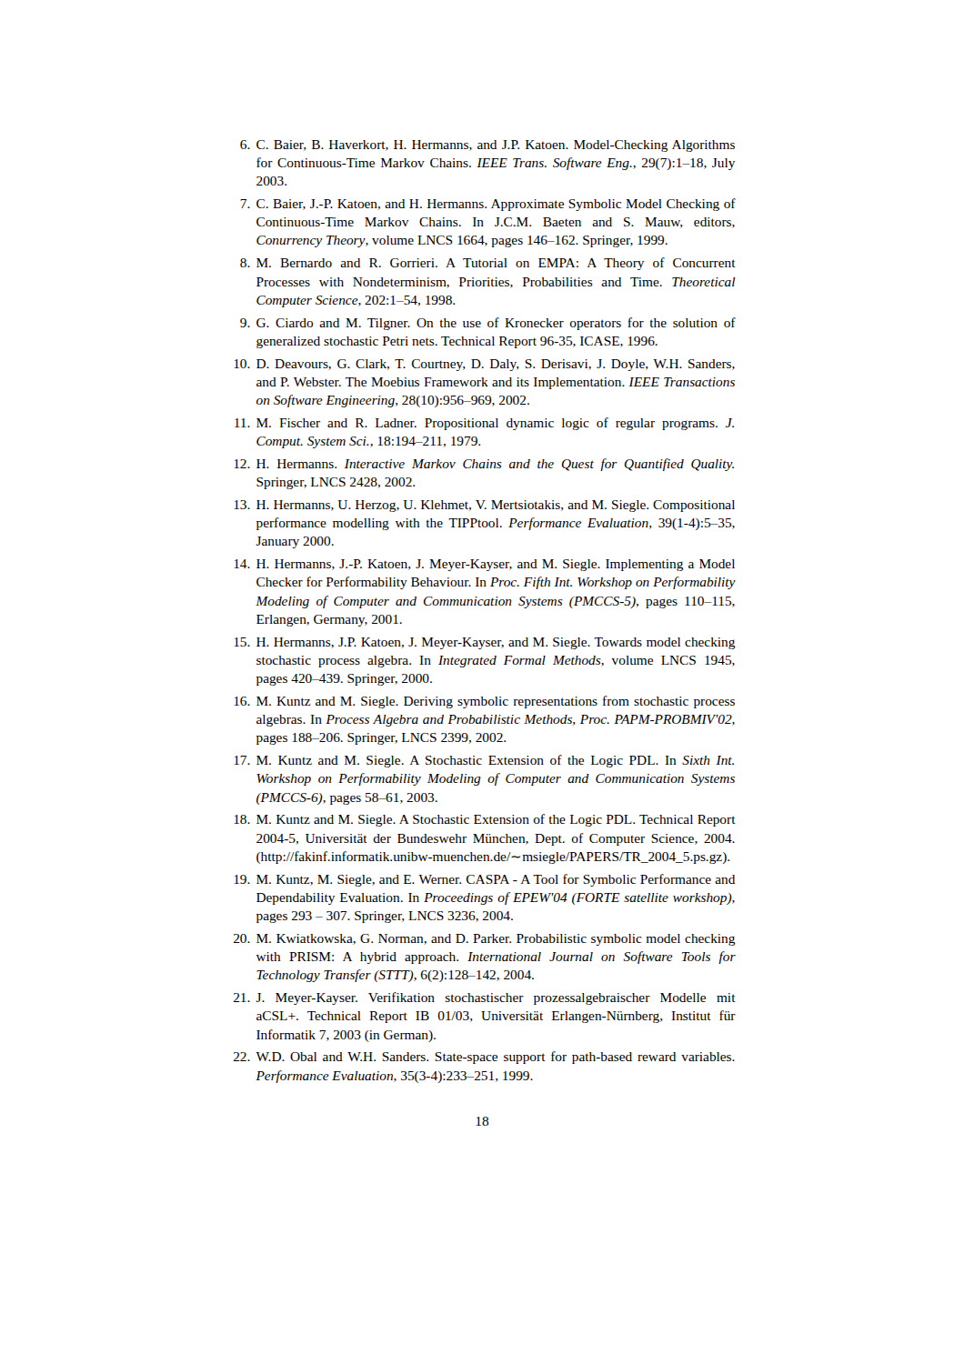6. C. Baier, B. Haverkort, H. Hermanns, and J.P. Katoen. Model-Checking Algorithms for Continuous-Time Markov Chains. IEEE Trans. Software Eng., 29(7):1–18, July 2003.
7. C. Baier, J.-P. Katoen, and H. Hermanns. Approximate Symbolic Model Checking of Continuous-Time Markov Chains. In J.C.M. Baeten and S. Mauw, editors, Conurrency Theory, volume LNCS 1664, pages 146–162. Springer, 1999.
8. M. Bernardo and R. Gorrieri. A Tutorial on EMPA: A Theory of Concurrent Processes with Nondeterminism, Priorities, Probabilities and Time. Theoretical Computer Science, 202:1–54, 1998.
9. G. Ciardo and M. Tilgner. On the use of Kronecker operators for the solution of generalized stochastic Petri nets. Technical Report 96-35, ICASE, 1996.
10. D. Deavours, G. Clark, T. Courtney, D. Daly, S. Derisavi, J. Doyle, W.H. Sanders, and P. Webster. The Moebius Framework and its Implementation. IEEE Transactions on Software Engineering, 28(10):956–969, 2002.
11. M. Fischer and R. Ladner. Propositional dynamic logic of regular programs. J. Comput. System Sci., 18:194–211, 1979.
12. H. Hermanns. Interactive Markov Chains and the Quest for Quantified Quality. Springer, LNCS 2428, 2002.
13. H. Hermanns, U. Herzog, U. Klehmet, V. Mertsiotakis, and M. Siegle. Compositional performance modelling with the TIPPtool. Performance Evaluation, 39(1-4):5–35, January 2000.
14. H. Hermanns, J.-P. Katoen, J. Meyer-Kayser, and M. Siegle. Implementing a Model Checker for Performability Behaviour. In Proc. Fifth Int. Workshop on Performability Modeling of Computer and Communication Systems (PMCCS-5), pages 110–115, Erlangen, Germany, 2001.
15. H. Hermanns, J.P. Katoen, J. Meyer-Kayser, and M. Siegle. Towards model checking stochastic process algebra. In Integrated Formal Methods, volume LNCS 1945, pages 420–439. Springer, 2000.
16. M. Kuntz and M. Siegle. Deriving symbolic representations from stochastic process algebras. In Process Algebra and Probabilistic Methods, Proc. PAPM-PROBMIV'02, pages 188–206. Springer, LNCS 2399, 2002.
17. M. Kuntz and M. Siegle. A Stochastic Extension of the Logic PDL. In Sixth Int. Workshop on Performability Modeling of Computer and Communication Systems (PMCCS-6), pages 58–61, 2003.
18. M. Kuntz and M. Siegle. A Stochastic Extension of the Logic PDL. Technical Report 2004-5, Universität der Bundeswehr München, Dept. of Computer Science, 2004. (http://fakinf.informatik.unibw-muenchen.de/∼msiegle/PAPERS/TR_2004_5.ps.gz).
19. M. Kuntz, M. Siegle, and E. Werner. CASPA - A Tool for Symbolic Performance and Dependability Evaluation. In Proceedings of EPEW'04 (FORTE satellite workshop), pages 293 – 307. Springer, LNCS 3236, 2004.
20. M. Kwiatkowska, G. Norman, and D. Parker. Probabilistic symbolic model checking with PRISM: A hybrid approach. International Journal on Software Tools for Technology Transfer (STTT), 6(2):128–142, 2004.
21. J. Meyer-Kayser. Verifikation stochastischer prozessalgebraischer Modelle mit aCSL+. Technical Report IB 01/03, Universität Erlangen-Nürnberg, Institut für Informatik 7, 2003 (in German).
22. W.D. Obal and W.H. Sanders. State-space support for path-based reward variables. Performance Evaluation, 35(3-4):233–251, 1999.
18